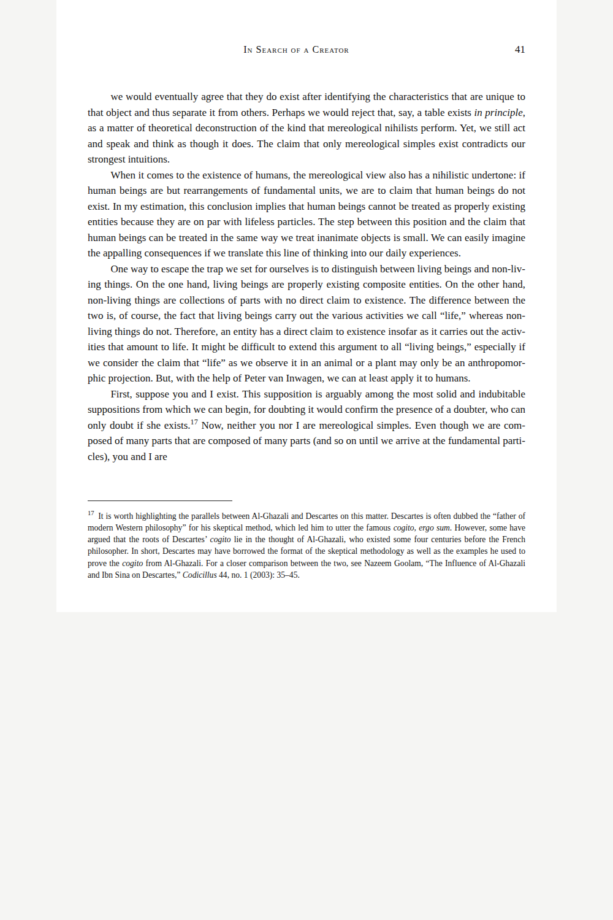In Search of a Creator 41
we would eventually agree that they do exist after identifying the characteristics that are unique to that object and thus separate it from others. Perhaps we would reject that, say, a table exists in principle, as a matter of theoretical deconstruction of the kind that mereological nihilists perform. Yet, we still act and speak and think as though it does. The claim that only mereological simples exist contradicts our strongest intuitions.
When it comes to the existence of humans, the mereological view also has a nihilistic undertone: if human beings are but rearrangements of fundamental units, we are to claim that human beings do not exist. In my estimation, this conclusion implies that human beings cannot be treated as properly existing entities because they are on par with lifeless particles. The step between this position and the claim that human beings can be treated in the same way we treat inanimate objects is small. We can easily imagine the appalling consequences if we translate this line of thinking into our daily experiences.
One way to escape the trap we set for ourselves is to distinguish between living beings and non-living things. On the one hand, living beings are properly existing composite entities. On the other hand, non-living things are collections of parts with no direct claim to existence. The difference between the two is, of course, the fact that living beings carry out the various activities we call “life,” whereas non-living things do not. Therefore, an entity has a direct claim to existence insofar as it carries out the activities that amount to life. It might be difficult to extend this argument to all “living beings,” especially if we consider the claim that “life” as we observe it in an animal or a plant may only be an anthropomorphic projection. But, with the help of Peter van Inwagen, we can at least apply it to humans.
First, suppose you and I exist. This supposition is arguably among the most solid and indubitable suppositions from which we can begin, for doubting it would confirm the presence of a doubter, who can only doubt if she exists.17 Now, neither you nor I are mereological simples. Even though we are composed of many parts that are composed of many parts (and so on until we arrive at the fundamental particles), you and I are
17 It is worth highlighting the parallels between Al-Ghazali and Descartes on this matter. Descartes is often dubbed the “father of modern Western philosophy” for his skeptical method, which led him to utter the famous cogito, ergo sum. However, some have argued that the roots of Descartes’ cogito lie in the thought of Al-Ghazali, who existed some four centuries before the French philosopher. In short, Descartes may have borrowed the format of the skeptical methodology as well as the examples he used to prove the cogito from Al-Ghazali. For a closer comparison between the two, see Nazeem Goolam, “The Influence of Al-Ghazali and Ibn Sina on Descartes,” Codicillus 44, no. 1 (2003): 35–45.